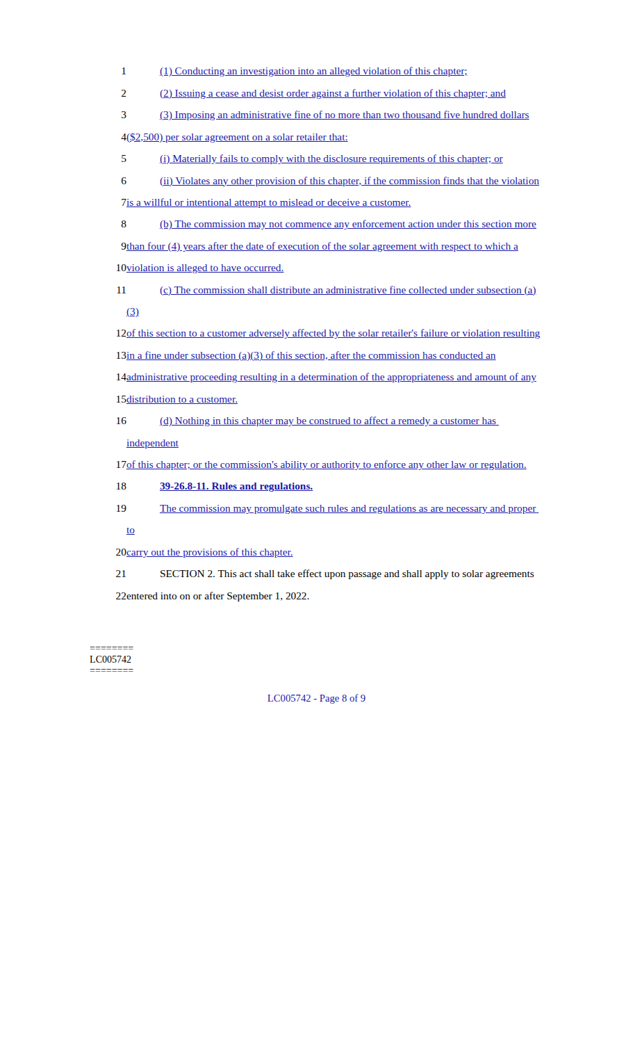| 1 | (1) Conducting an investigation into an alleged violation of this chapter; |
| 2 | (2) Issuing a cease and desist order against a further violation of this chapter; and |
| 3 | (3) Imposing an administrative fine of no more than two thousand five hundred dollars |
| 4 | ($2,500) per solar agreement on a solar retailer that: |
| 5 | (i) Materially fails to comply with the disclosure requirements of this chapter; or |
| 6 | (ii) Violates any other provision of this chapter, if the commission finds that the violation |
| 7 | is a willful or intentional attempt to mislead or deceive a customer. |
| 8 | (b) The commission may not commence any enforcement action under this section more |
| 9 | than four (4) years after the date of execution of the solar agreement with respect to which a |
| 10 | violation is alleged to have occurred. |
| 11 | (c) The commission shall distribute an administrative fine collected under subsection (a)(3) |
| 12 | of this section to a customer adversely affected by the solar retailer's failure or violation resulting |
| 13 | in a fine under subsection (a)(3) of this section, after the commission has conducted an |
| 14 | administrative proceeding resulting in a determination of the appropriateness and amount of any |
| 15 | distribution to a customer. |
| 16 | (d) Nothing in this chapter may be construed to affect a remedy a customer has independent |
| 17 | of this chapter; or the commission's ability or authority to enforce any other law or regulation. |
| 18 | 39-26.8-11. Rules and regulations. |
| 19 | The commission may promulgate such rules and regulations as are necessary and proper to |
| 20 | carry out the provisions of this chapter. |
| 21 | SECTION 2. This act shall take effect upon passage and shall apply to solar agreements |
| 22 | entered into on or after September 1, 2022. |
========
LC005742
========
LC005742 - Page 8 of 9